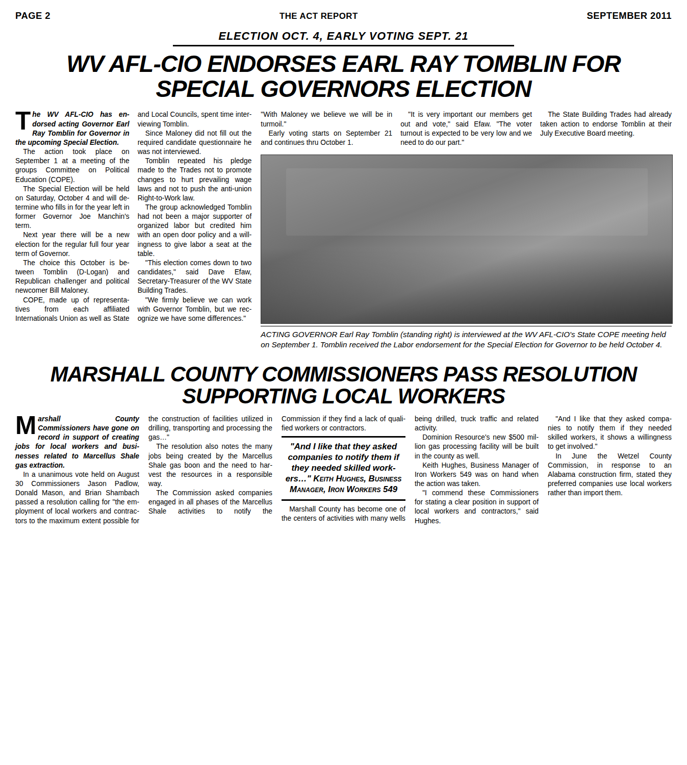Page 2 The Act Report September 2011
Election Oct. 4, Early Voting Sept. 21
WV AFL-CIO Endorses Earl Ray Tomblin for Special Governors Election
The WV AFL-CIO has endorsed acting Governor Earl Ray Tomblin for Governor in the upcoming Special Election.
The action took place on September 1 at a meeting of the groups Committee on Political Education (COPE).
The Special Election will be held on Saturday, October 4 and will determine who fills in for the year left in former Governor Joe Manchin's term.
Next year there will be a new election for the regular full four year term of Governor.
The choice this October is between Tomblin (D-Logan) and Republican challenger and political newcomer Bill Maloney.
COPE, made up of representatives from each affiliated Internationals Union as well as State and Local Councils, spent time interviewing Tomblin.
Since Maloney did not fill out the required candidate questionnaire he was not interviewed.
Tomblin repeated his pledge made to the Trades not to promote changes to hurt prevailing wage laws and not to push the anti-union Right-to-Work law.
The group acknowledged Tomblin had not been a major supporter of organized labor but credited him with an open door policy and a willingness to give labor a seat at the table.
"This election comes down to two candidates," said Dave Efaw, Secretary-Treasurer of the WV State Building Trades.
"We firmly believe we can work with Governor Tomblin, but we recognize we have some differences."
"With Maloney we believe we will be in turmoil."
Early voting starts on September 21 and continues thru October 1.
"It is very important our members get out and vote," said Efaw. "The voter turnout is expected to be very low and we need to do our part."
The State Building Trades had already taken action to endorse Tomblin at their July Executive Board meeting.
ACTING GOVERNOR Earl Ray Tomblin (standing right) is interviewed at the WV AFL-CIO's State COPE meeting held on September 1. Tomblin received the Labor endorsement for the Special Election for Governor to be held October 4.
Marshall County Commissioners Pass Resolution Supporting Local Workers
Marshall County Commissioners have gone on record in support of creating jobs for local workers and businesses related to Marcellus Shale gas extraction.
In a unanimous vote held on August 30 Commissioners Jason Padlow, Donald Mason, and Brian Shambach passed a resolution calling for "the employment of local workers and contractors to the maximum extent possible for the construction of facilities utilized in drilling, transporting and processing the gas…"
The resolution also notes the many jobs being created by the Marcellus Shale gas boon and the need to harvest the resources in a responsible way.
The Commission asked companies engaged in all phases of the Marcellus Shale activities to notify the Commission if they find a lack of qualified workers or contractors.
"And I like that they asked companies to notify them if they needed skilled workers…" Keith Hughes, Business Manager, Iron Workers 549
Marshall County has become one of the centers of activities with many wells being drilled, truck traffic and related activity.
Dominion Resource's new $500 million gas processing facility will be built in the county as well.
Keith Hughes, Business Manager of Iron Workers 549 was on hand when the action was taken.
"I commend these Commissioners for stating a clear position in support of local workers and contractors," said Hughes.
"And I like that they asked companies to notify them if they needed skilled workers, it shows a willingness to get involved."
In June the Wetzel County Commission, in response to an Alabama construction firm, stated they preferred companies use local workers rather than import them.